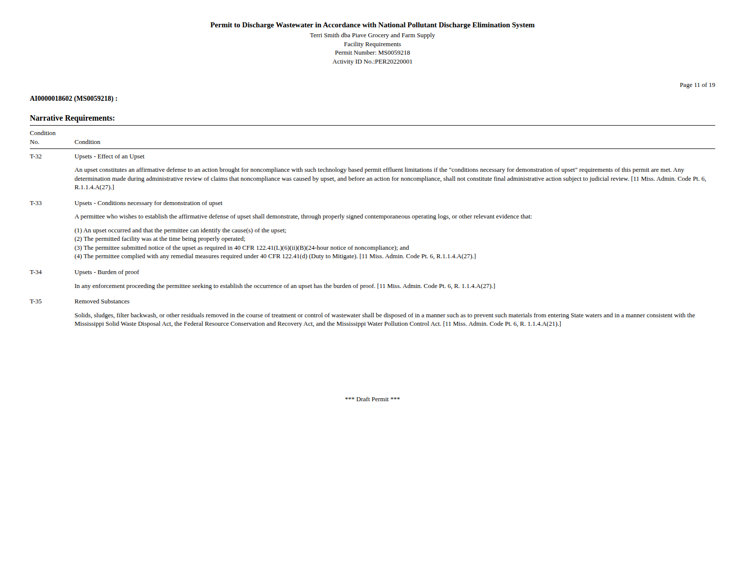Permit to Discharge Wastewater in Accordance with National Pollutant Discharge Elimination System
Terri Smith dba Piave Grocery and Farm Supply
Facility Requirements
Permit Number: MS0059218
Activity ID No.:PER20220001
Page 11 of 19
AI0000018602 (MS0059218) :
Narrative Requirements:
| Condition No. | Condition |
| --- | --- |
| T-32 | Upsets - Effect of an Upset An upset constitutes an affirmative defense to an action brought for noncompliance with such technology based permit effluent limitations if the "conditions necessary for demonstration of upset" requirements of this permit are met. Any determination made during administrative review of claims that noncompliance was caused by upset, and before an action for noncompliance, shall not constitute final administrative action subject to judicial review. [11 Miss. Admin. Code Pt. 6, R.1.1.4.A(27).] |
| T-33 | Upsets - Conditions necessary for demonstration of upset A permittee who wishes to establish the affirmative defense of upset shall demonstrate, through properly signed contemporaneous operating logs, or other relevant evidence that: (1) An upset occurred and that the permittee can identify the cause(s) of the upset; (2) The permitted facility was at the time being properly operated; (3) The permittee submitted notice of the upset as required in 40 CFR 122.41(L)(6)(ii)(B)(24-hour notice of noncompliance); and (4) The permittee complied with any remedial measures required under 40 CFR 122.41(d) (Duty to Mitigate). [11 Miss. Admin. Code Pt. 6, R.1.1.4.A(27).] |
| T-34 | Upsets - Burden of proof In any enforcement proceeding the permittee seeking to establish the occurrence of an upset has the burden of proof. [11 Miss. Admin. Code Pt. 6, R. 1.1.4.A(27).] |
| T-35 | Removed Substances Solids, sludges, filter backwash, or other residuals removed in the course of treatment or control of wastewater shall be disposed of in a manner such as to prevent such materials from entering State waters and in a manner consistent with the Mississippi Solid Waste Disposal Act, the Federal Resource Conservation and Recovery Act, and the Mississippi Water Pollution Control Act. [11 Miss. Admin. Code Pt. 6, R. 1.1.4.A(21).] |
*** Draft Permit ***